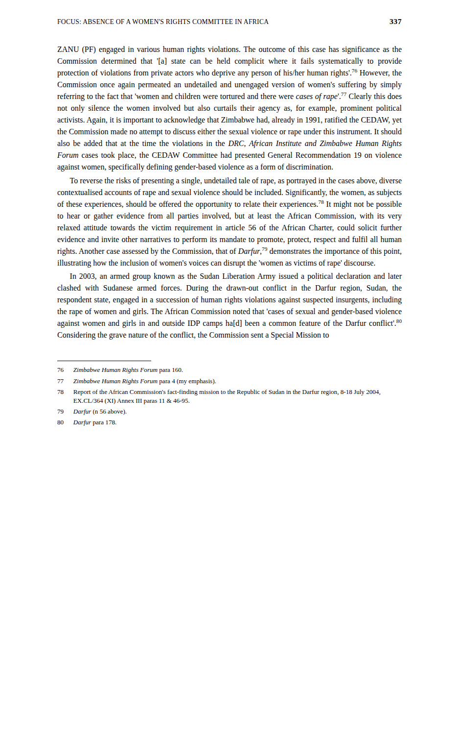Focus: Absence of a women's rights committee in Africa 337
ZANU (PF) engaged in various human rights violations. The outcome of this case has significance as the Commission determined that '[a] state can be held complicit where it fails systematically to provide protection of violations from private actors who deprive any person of his/her human rights'.76 However, the Commission once again permeated an undetailed and unengaged version of women's suffering by simply referring to the fact that 'women and children were tortured and there were cases of rape'.77 Clearly this does not only silence the women involved but also curtails their agency as, for example, prominent political activists. Again, it is important to acknowledge that Zimbabwe had, already in 1991, ratified the CEDAW, yet the Commission made no attempt to discuss either the sexual violence or rape under this instrument. It should also be added that at the time the violations in the DRC, African Institute and Zimbabwe Human Rights Forum cases took place, the CEDAW Committee had presented General Recommendation 19 on violence against women, specifically defining gender-based violence as a form of discrimination.
To reverse the risks of presenting a single, undetailed tale of rape, as portrayed in the cases above, diverse contextualised accounts of rape and sexual violence should be included. Significantly, the women, as subjects of these experiences, should be offered the opportunity to relate their experiences.78 It might not be possible to hear or gather evidence from all parties involved, but at least the African Commission, with its very relaxed attitude towards the victim requirement in article 56 of the African Charter, could solicit further evidence and invite other narratives to perform its mandate to promote, protect, respect and fulfil all human rights. Another case assessed by the Commission, that of Darfur,79 demonstrates the importance of this point, illustrating how the inclusion of women's voices can disrupt the 'women as victims of rape' discourse.
In 2003, an armed group known as the Sudan Liberation Army issued a political declaration and later clashed with Sudanese armed forces. During the drawn-out conflict in the Darfur region, Sudan, the respondent state, engaged in a succession of human rights violations against suspected insurgents, including the rape of women and girls. The African Commission noted that 'cases of sexual and gender-based violence against women and girls in and outside IDP camps ha[d] been a common feature of the Darfur conflict'.80 Considering the grave nature of the conflict, the Commission sent a Special Mission to
76 Zimbabwe Human Rights Forum para 160.
77 Zimbabwe Human Rights Forum para 4 (my emphasis).
78 Report of the African Commission's fact-finding mission to the Republic of Sudan in the Darfur region, 8-18 July 2004, EX.CL/364 (XI) Annex III paras 11 & 46-95.
79 Darfur (n 56 above).
80 Darfur para 178.